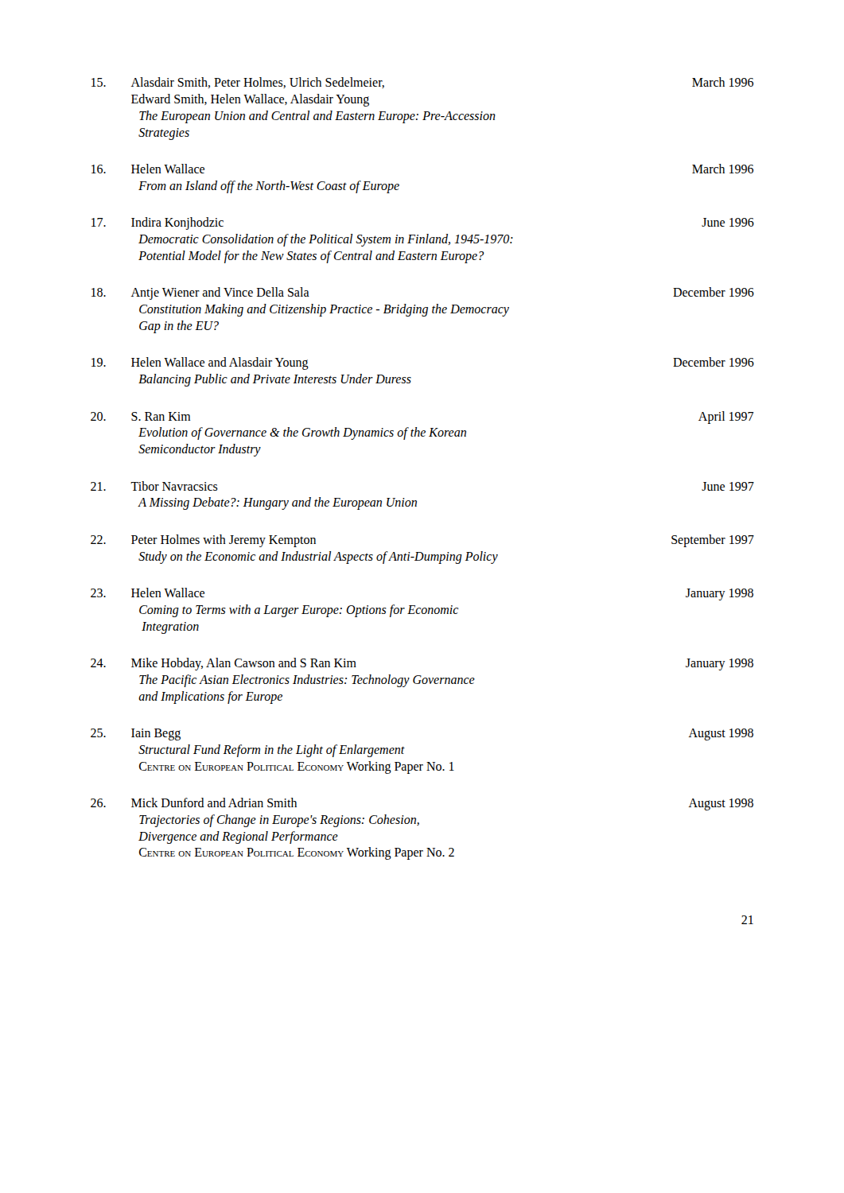15.
Alasdair Smith, Peter Holmes, Ulrich Sedelmeier, March 1996
Edward Smith, Helen Wallace, Alasdair Young
The European Union and Central and Eastern Europe: Pre-Accession
Strategies
16.
Helen Wallace March 1996
From an Island off the North-West Coast of Europe
17.
Indira Konjhodzic June 1996
Democratic Consolidation of the Political System in Finland, 1945-1970:
Potential Model for the New States of Central and Eastern Europe?
18.
Antje Wiener and Vince Della Sala December 1996
Constitution Making and Citizenship Practice - Bridging the Democracy
Gap in the EU?
19.
Helen Wallace and Alasdair Young December 1996
Balancing Public and Private Interests Under Duress
20.
S. Ran Kim April 1997
Evolution of Governance & the Growth Dynamics of the Korean
Semiconductor Industry
21.
Tibor Navracsics June 1997
A Missing Debate?: Hungary and the European Union
22.
Peter Holmes with Jeremy Kempton September 1997
Study on the Economic and Industrial Aspects of Anti-Dumping Policy
23.
Helen Wallace January 1998
Coming to Terms with a Larger Europe: Options for Economic
Integration
24.
Mike Hobday, Alan Cawson and S Ran Kim January 1998
The Pacific Asian Electronics Industries: Technology Governance
and Implications for Europe
25.
Iain Begg August 1998
Structural Fund Reform in the Light of Enlargement
Centre on European Political Economy Working Paper No. 1
26.
Mick Dunford and Adrian Smith August 1998
Trajectories of Change in Europe's Regions: Cohesion,
Divergence and Regional Performance
Centre on European Political Economy Working Paper No. 2
21